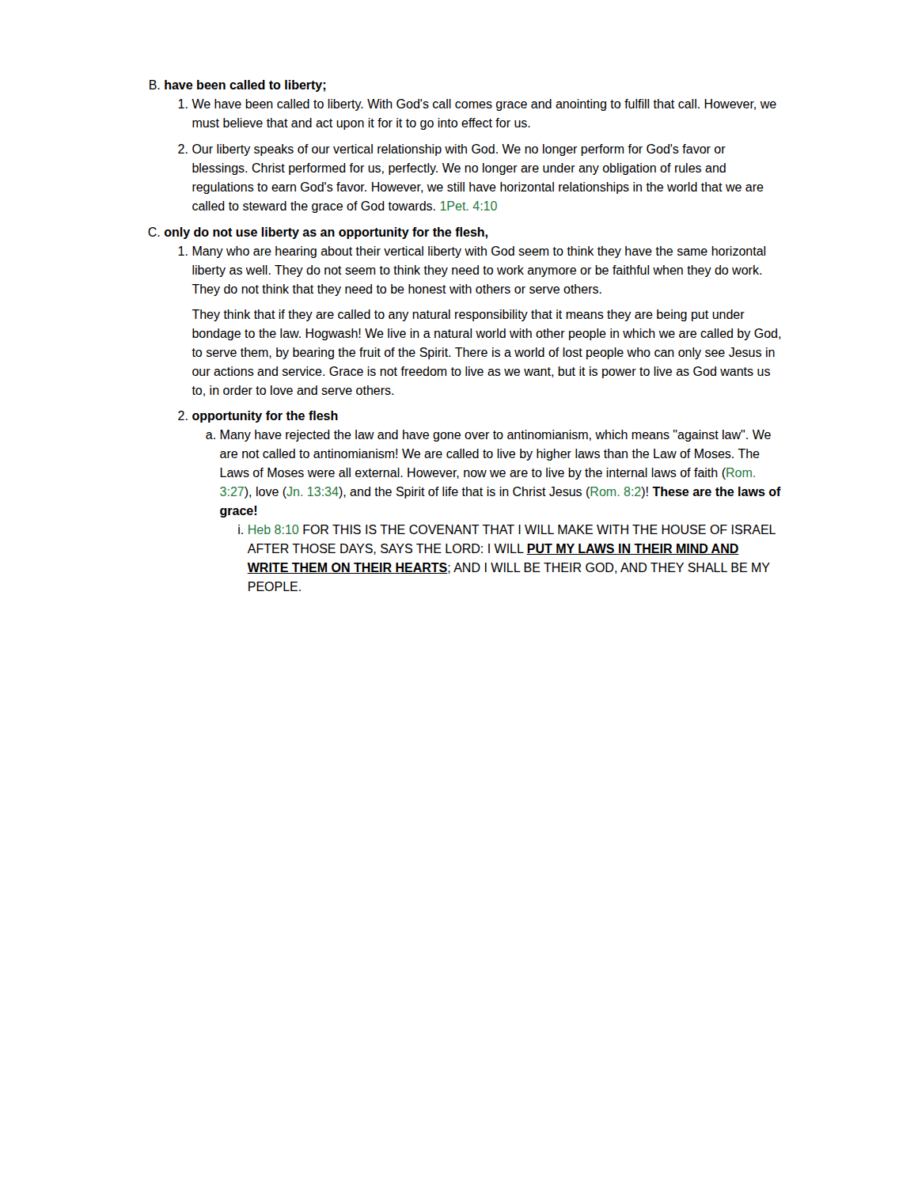have been called to liberty;
We have been called to liberty. With God's call comes grace and anointing to fulfill that call. However, we must believe that and act upon it for it to go into effect for us.
Our liberty speaks of our vertical relationship with God. We no longer perform for God's favor or blessings. Christ performed for us, perfectly. We no longer are under any obligation of rules and regulations to earn God's favor. However, we still have horizontal relationships in the world that we are called to steward the grace of God towards. 1Pet. 4:10
only do not use liberty as an opportunity for the flesh,
Many who are hearing about their vertical liberty with God seem to think they have the same horizontal liberty as well. They do not seem to think they need to work anymore or be faithful when they do work. They do not think that they need to be honest with others or serve others.
They think that if they are called to any natural responsibility that it means they are being put under bondage to the law. Hogwash! We live in a natural world with other people in which we are called by God, to serve them, by bearing the fruit of the Spirit. There is a world of lost people who can only see Jesus in our actions and service. Grace is not freedom to live as we want, but it is power to live as God wants us to, in order to love and serve others.
opportunity for the flesh
Many have rejected the law and have gone over to antinomianism, which means "against law". We are not called to antinomianism! We are called to live by higher laws than the Law of Moses. The Laws of Moses were all external. However, now we are to live by the internal laws of faith (Rom. 3:27), love (Jn. 13:34), and the Spirit of life that is in Christ Jesus (Rom. 8:2)! These are the laws of grace!
Heb 8:10 For this is the covenant that I will make with the house of Israel after those days, says the Lord: I will put my laws in their mind and write them on their hearts; and I will be their God, and they shall be my people.